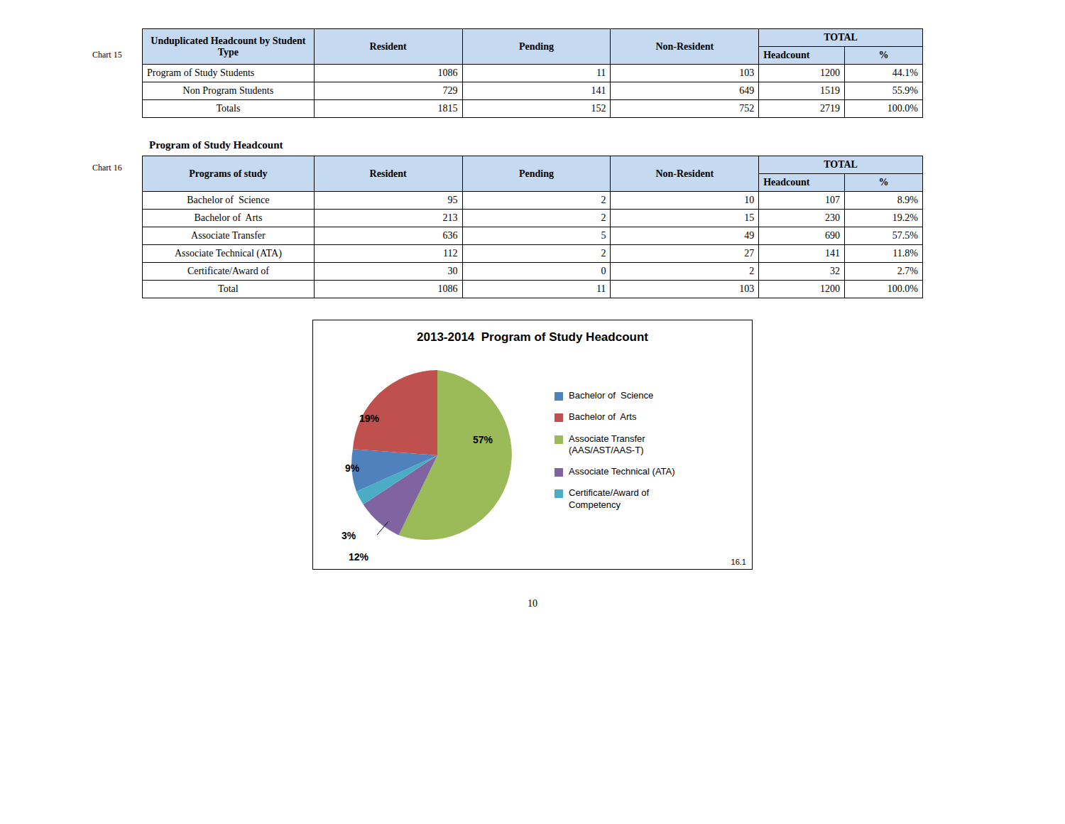Chart 15
| Unduplicated Headcount by Student Type | Resident | Pending | Non-Resident | TOTAL |
| --- | --- | --- | --- | --- |
| Headcount | % |
| Program of Study Students | 1086 | 11 | 103 | 1200 | 44.1% |
| Non Program Students | 729 | 141 | 649 | 1519 | 55.9% |
| Totals | 1815 | 152 | 752 | 2719 | 100.0% |
Program of Study Headcount
Chart 16
| Programs of study | Resident | Pending | Non-Resident | TOTAL |
| --- | --- | --- | --- | --- |
| Headcount | % |
| Bachelor of Science | 95 | 2 | 10 | 107 | 8.9% |
| Bachelor of Arts | 213 | 2 | 15 | 230 | 19.2% |
| Associate Transfer | 636 | 5 | 49 | 690 | 57.5% |
| Associate Technical (ATA) | 112 | 2 | 27 | 141 | 11.8% |
| Certificate/Award of | 30 | 0 | 2 | 32 | 2.7% |
| Total | 1086 | 11 | 103 | 1200 | 100.0% |
2013-2014 Program of Study Headcount
Slices drawn starting at 12 o'clock going clockwise: Green 57.5% (207deg), Purple 11.8% (42.5deg), Teal 2.7% (9.7deg), Blue 8.9% (32deg), Red 19.2% (69.1deg) 57% 19% 9% 3% 12%
Bachelor of Science
Bachelor of Arts
Associate Transfer
(AAS/AST/AAS-T)
Associate Technical (ATA)
Certificate/Award of
Competency
16.1
10